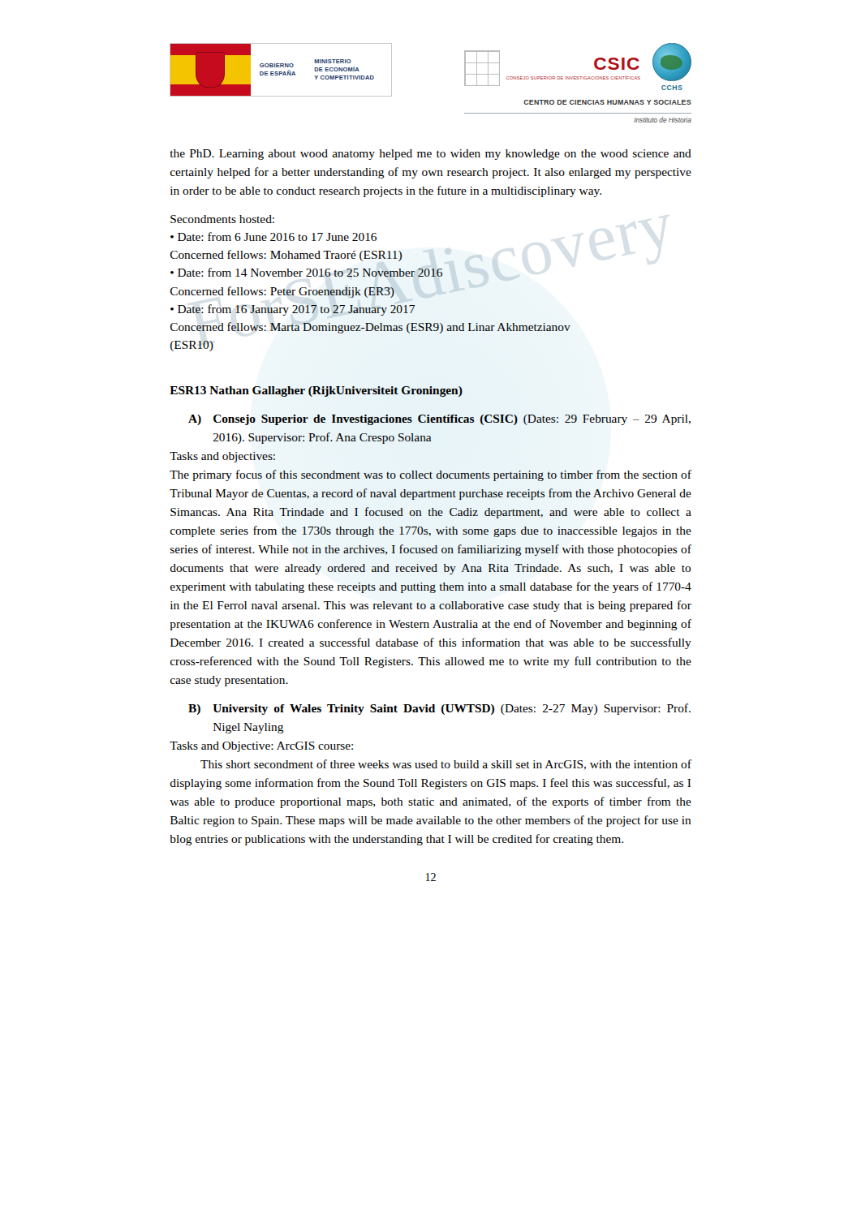ForSEAdiscovery
GOBIERNO
DE ESPAÑA
MINISTERIO
DE ECONOMÍA
Y COMPETITIVIDAD
CSIC
CONSEJO SUPERIOR DE INVESTIGACIONES CIENTÍFICAS
CCHS
CENTRO DE CIENCIAS HUMANAS Y SOCIALES
Instituto de Historia
the PhD. Learning about wood anatomy helped me to widen my knowledge on the wood science and certainly helped for a better understanding of my own research project. It also enlarged my perspective in order to be able to conduct research projects in the future in a multidisciplinary way.
Secondments hosted:
• Date: from 6 June 2016 to 17 June 2016
Concerned fellows: Mohamed Traoré (ESR11)
• Date: from 14 November 2016 to 25 November 2016
Concerned fellows: Peter Groenendijk (ER3)
• Date: from 16 January 2017 to 27 January 2017
Concerned fellows: Marta Dominguez-Delmas (ESR9) and Linar Akhmetzianov
(ESR10)
ESR13 Nathan Gallagher (RijkUniversiteit Groningen)
A) Consejo Superior de Investigaciones Científicas (CSIC) (Dates: 29 February – 29 April, 2016). Supervisor: Prof. Ana Crespo Solana
Tasks and objectives:
The primary focus of this secondment was to collect documents pertaining to timber from the section of Tribunal Mayor de Cuentas, a record of naval department purchase receipts from the Archivo General de Simancas. Ana Rita Trindade and I focused on the Cadiz department, and were able to collect a complete series from the 1730s through the 1770s, with some gaps due to inaccessible legajos in the series of interest. While not in the archives, I focused on familiarizing myself with those photocopies of documents that were already ordered and received by Ana Rita Trindade. As such, I was able to experiment with tabulating these receipts and putting them into a small database for the years of 1770-4 in the El Ferrol naval arsenal. This was relevant to a collaborative case study that is being prepared for presentation at the IKUWA6 conference in Western Australia at the end of November and beginning of December 2016. I created a successful database of this information that was able to be successfully cross-referenced with the Sound Toll Registers. This allowed me to write my full contribution to the case study presentation.
B) University of Wales Trinity Saint David (UWTSD) (Dates: 2-27 May) Supervisor: Prof. Nigel Nayling
Tasks and Objective: ArcGIS course:
This short secondment of three weeks was used to build a skill set in ArcGIS, with the intention of displaying some information from the Sound Toll Registers on GIS maps. I feel this was successful, as I was able to produce proportional maps, both static and animated, of the exports of timber from the Baltic region to Spain. These maps will be made available to the other members of the project for use in blog entries or publications with the understanding that I will be credited for creating them.
12